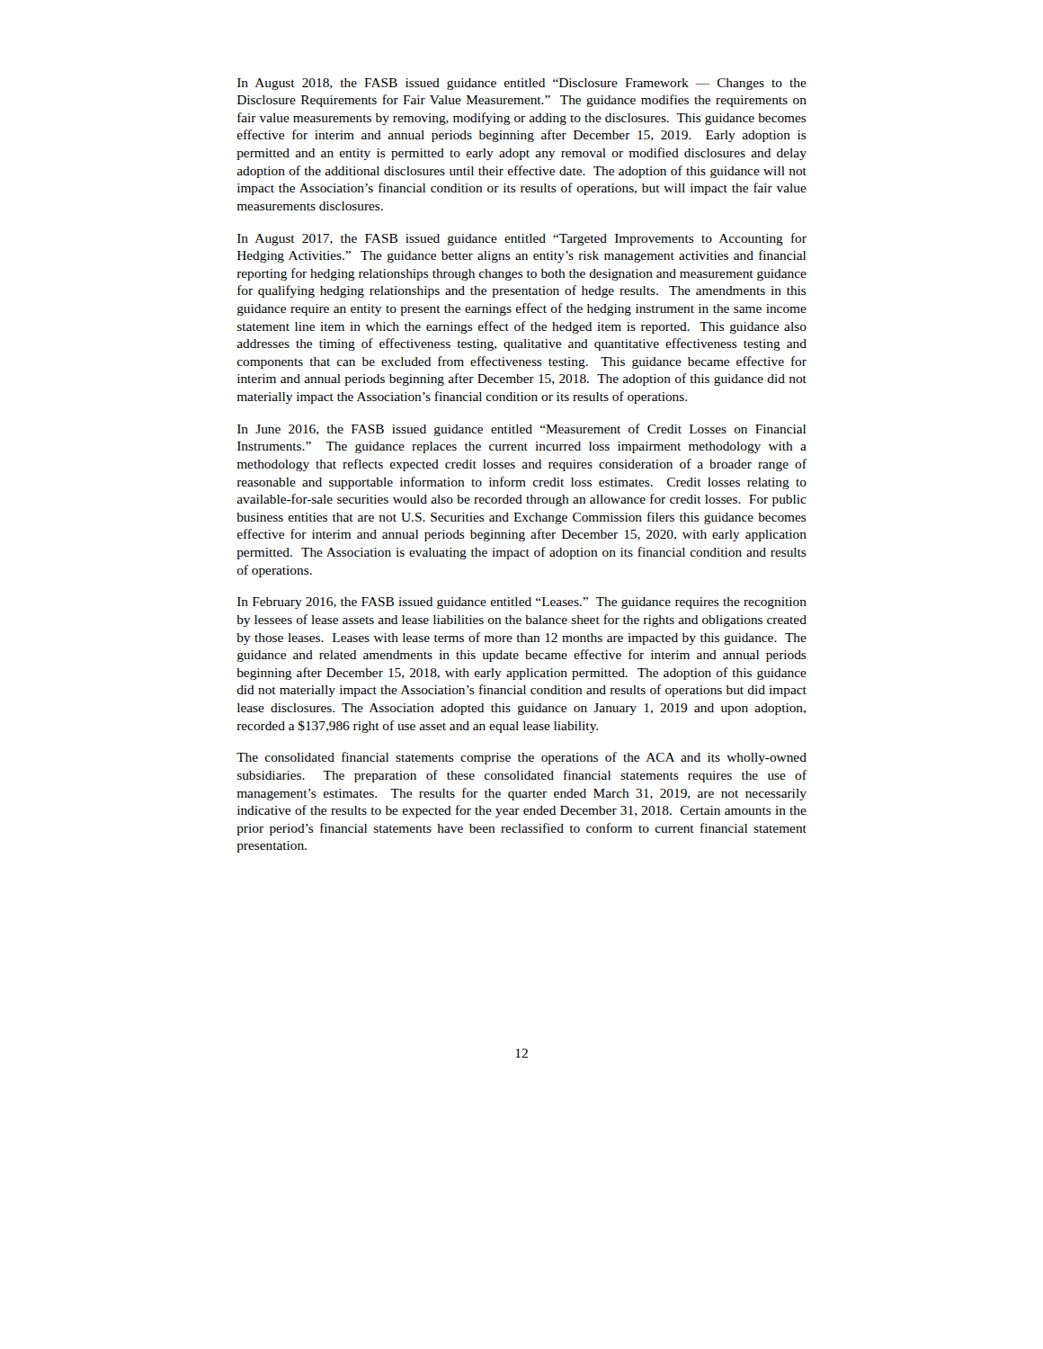In August 2018, the FASB issued guidance entitled “Disclosure Framework — Changes to the Disclosure Requirements for Fair Value Measurement.” The guidance modifies the requirements on fair value measurements by removing, modifying or adding to the disclosures. This guidance becomes effective for interim and annual periods beginning after December 15, 2019. Early adoption is permitted and an entity is permitted to early adopt any removal or modified disclosures and delay adoption of the additional disclosures until their effective date. The adoption of this guidance will not impact the Association’s financial condition or its results of operations, but will impact the fair value measurements disclosures.
In August 2017, the FASB issued guidance entitled “Targeted Improvements to Accounting for Hedging Activities.” The guidance better aligns an entity’s risk management activities and financial reporting for hedging relationships through changes to both the designation and measurement guidance for qualifying hedging relationships and the presentation of hedge results. The amendments in this guidance require an entity to present the earnings effect of the hedging instrument in the same income statement line item in which the earnings effect of the hedged item is reported. This guidance also addresses the timing of effectiveness testing, qualitative and quantitative effectiveness testing and components that can be excluded from effectiveness testing. This guidance became effective for interim and annual periods beginning after December 15, 2018. The adoption of this guidance did not materially impact the Association’s financial condition or its results of operations.
In June 2016, the FASB issued guidance entitled “Measurement of Credit Losses on Financial Instruments.” The guidance replaces the current incurred loss impairment methodology with a methodology that reflects expected credit losses and requires consideration of a broader range of reasonable and supportable information to inform credit loss estimates. Credit losses relating to available-for-sale securities would also be recorded through an allowance for credit losses. For public business entities that are not U.S. Securities and Exchange Commission filers this guidance becomes effective for interim and annual periods beginning after December 15, 2020, with early application permitted. The Association is evaluating the impact of adoption on its financial condition and results of operations.
In February 2016, the FASB issued guidance entitled “Leases.” The guidance requires the recognition by lessees of lease assets and lease liabilities on the balance sheet for the rights and obligations created by those leases. Leases with lease terms of more than 12 months are impacted by this guidance. The guidance and related amendments in this update became effective for interim and annual periods beginning after December 15, 2018, with early application permitted. The adoption of this guidance did not materially impact the Association’s financial condition and results of operations but did impact lease disclosures. The Association adopted this guidance on January 1, 2019 and upon adoption, recorded a $137,986 right of use asset and an equal lease liability.
The consolidated financial statements comprise the operations of the ACA and its wholly-owned subsidiaries. The preparation of these consolidated financial statements requires the use of management’s estimates. The results for the quarter ended March 31, 2019, are not necessarily indicative of the results to be expected for the year ended December 31, 2018. Certain amounts in the prior period’s financial statements have been reclassified to conform to current financial statement presentation.
12